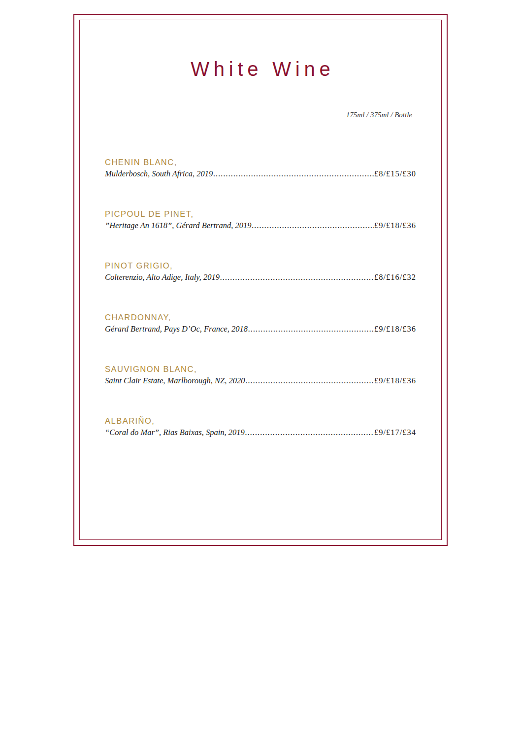White Wine
175ml / 375ml / Bottle
Chenin Blanc,
Mulderbosch, South Africa, 2019 ....................................................................... £8/£15/£30
Picpoul de Pinet,
”Heritage An 1618”, Gérard Bertrand, 2019 ....................................................................... £9/£18/£36
Pinot Grigio,
Colterenzio, Alto Adige, Italy, 2019 ....................................................................... £8/£16/£32
Chardonnay,
Gérard Bertrand, Pays D’Oc, France, 2018 ....................................................................... £9/£18/£36
Sauvignon Blanc,
Saint Clair Estate, Marlborough, NZ, 2020 ....................................................................... £9/£18/£36
Albariño,
“Coral do Mar”, Rias Baixas, Spain, 2019 ....................................................................... £9/£17/£34